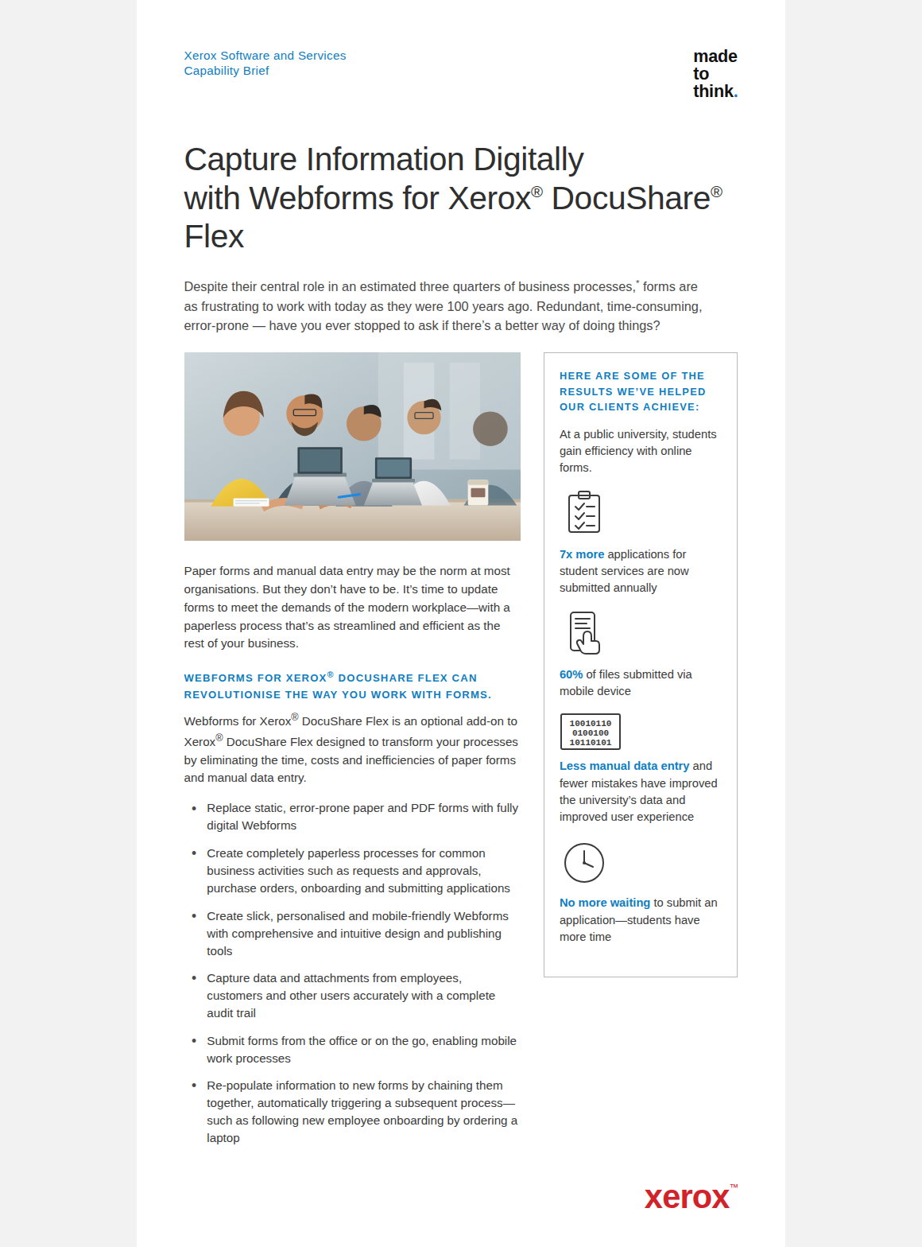Xerox Software and Services
Capability Brief
made
to
think.
Capture Information Digitally
with Webforms for Xerox® DocuShare® Flex
Despite their central role in an estimated three quarters of business processes,* forms are as frustrating to work with today as they were 100 years ago. Redundant, time-consuming, error-prone — have you ever stopped to ask if there’s a better way of doing things?
Paper forms and manual data entry may be the norm at most organisations. But they don’t have to be. It’s time to update forms to meet the demands of the modern workplace—with a paperless process that’s as streamlined and efficient as the rest of your business.
Webforms for Xerox® DocuShare Flex can revolutionise the way you work with forms.
Webforms for Xerox® DocuShare Flex is an optional add-on to Xerox® DocuShare Flex designed to transform your processes by eliminating the time, costs and inefficiencies of paper forms and manual data entry.
Replace static, error-prone paper and PDF forms with fully digital Webforms
Create completely paperless processes for common business activities such as requests and approvals, purchase orders, onboarding and submitting applications
Create slick, personalised and mobile-friendly Webforms with comprehensive and intuitive design and publishing tools
Capture data and attachments from employees, customers and other users accurately with a complete audit trail
Submit forms from the office or on the go, enabling mobile work processes
Re-populate information to new forms by chaining them together, automatically triggering a subsequent process—such as following new employee onboarding by ordering a laptop
Here are some of the results we’ve helped our clients achieve:
At a public university, students gain efficiency with online forms.
7x more applications for student services are now submitted annually
60% of files submitted via mobile device
10010110 0100100 10110101
Less manual data entry and fewer mistakes have improved the university’s data and improved user experience
No more waiting to submit an application—students have more time
xerox™